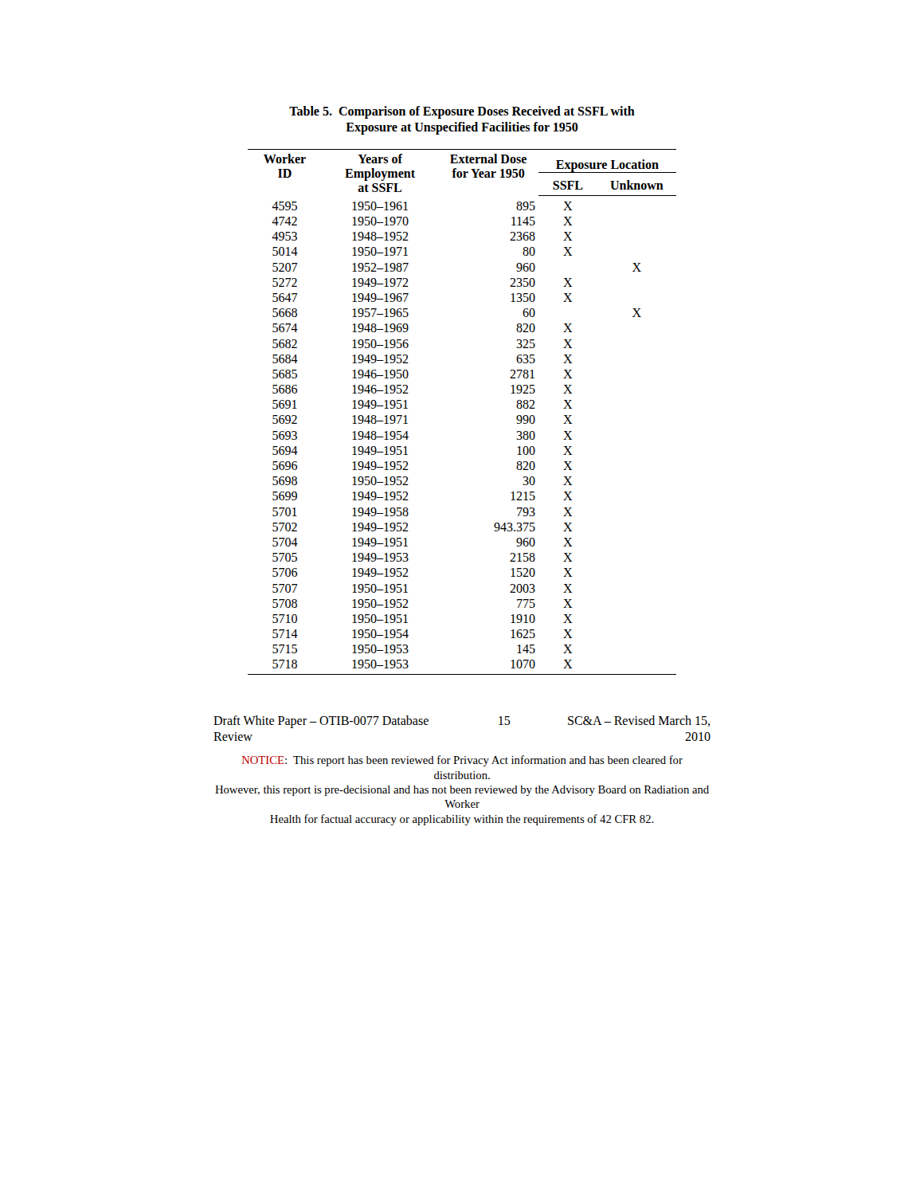Table 5. Comparison of Exposure Doses Received at SSFL with
Exposure at Unspecified Facilities for 1950
| Worker ID | Years of Employment at SSFL | External Dose for Year 1950 | Exposure Location |
| --- | --- | --- | --- |
| SSFL | Unknown |
| 4595 | 1950–1961 | 895 | X | |
| 4742 | 1950–1970 | 1145 | X | |
| 4953 | 1948–1952 | 2368 | X | |
| 5014 | 1950–1971 | 80 | X | |
| 5207 | 1952–1987 | 960 | | X |
| 5272 | 1949–1972 | 2350 | X | |
| 5647 | 1949–1967 | 1350 | X | |
| 5668 | 1957–1965 | 60 | | X |
| 5674 | 1948–1969 | 820 | X | |
| 5682 | 1950–1956 | 325 | X | |
| 5684 | 1949–1952 | 635 | X | |
| 5685 | 1946–1950 | 2781 | X | |
| 5686 | 1946–1952 | 1925 | X | |
| 5691 | 1949–1951 | 882 | X | |
| 5692 | 1948–1971 | 990 | X | |
| 5693 | 1948–1954 | 380 | X | |
| 5694 | 1949–1951 | 100 | X | |
| 5696 | 1949–1952 | 820 | X | |
| 5698 | 1950–1952 | 30 | X | |
| 5699 | 1949–1952 | 1215 | X | |
| 5701 | 1949–1958 | 793 | X | |
| 5702 | 1949–1952 | 943.375 | X | |
| 5704 | 1949–1951 | 960 | X | |
| 5705 | 1949–1953 | 2158 | X | |
| 5706 | 1949–1952 | 1520 | X | |
| 5707 | 1950–1951 | 2003 | X | |
| 5708 | 1950–1952 | 775 | X | |
| 5710 | 1950–1951 | 1910 | X | |
| 5714 | 1950–1954 | 1625 | X | |
| 5715 | 1950–1953 | 145 | X | |
| 5718 | 1950–1953 | 1070 | X | |
Draft White Paper – OTIB-0077 Database Review 15 SC&A – Revised March 15, 2010
NOTICE: This report has been reviewed for Privacy Act information and has been cleared for distribution.
However, this report is pre-decisional and has not been reviewed by the Advisory Board on Radiation and Worker
Health for factual accuracy or applicability within the requirements of 42 CFR 82.